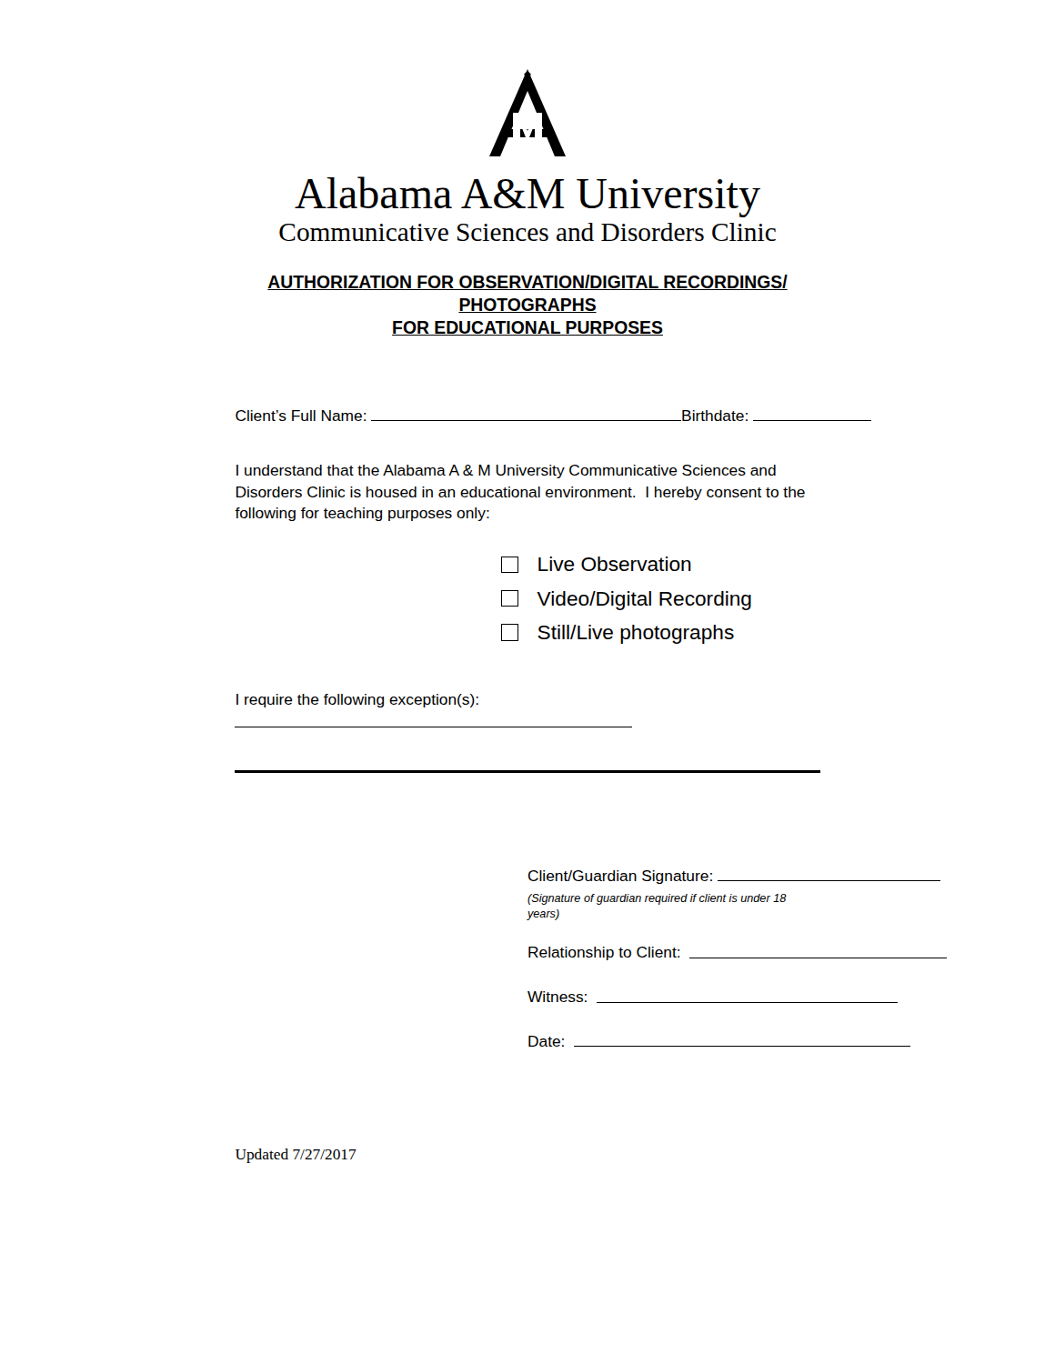Alabama A&M University
Communicative Sciences and Disorders Clinic
AUTHORIZATION FOR OBSERVATION/DIGITAL RECORDINGS/
PHOTOGRAPHS
FOR EDUCATIONAL PURPOSES
Client’s Full Name: Birthdate:
I understand that the Alabama A & M University Communicative Sciences and Disorders Clinic is housed in an educational environment. I hereby consent to the following for teaching purposes only:
Live Observation
Video/Digital Recording
Still/Live photographs
I require the following exception(s):
Client/Guardian Signature:
(Signature of guardian required if client is under 18 years)
Relationship to Client:
Witness:
Date:
Updated 7/27/2017